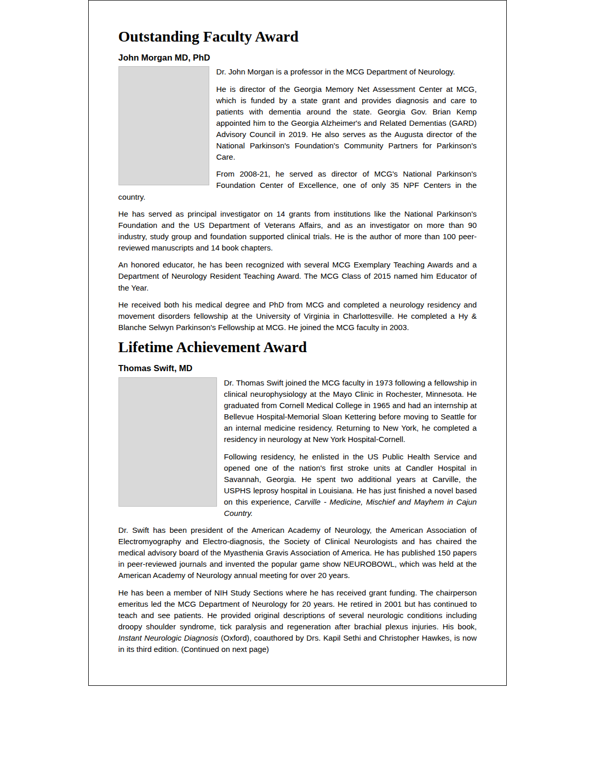Outstanding Faculty Award
John Morgan MD, PhD
Dr. John Morgan is a professor in the MCG Department of Neurology.
He is director of the Georgia Memory Net Assessment Center at MCG, which is funded by a state grant and provides diagnosis and care to patients with dementia around the state. Georgia Gov. Brian Kemp appointed him to the Georgia Alzheimer's and Related Dementias (GARD) Advisory Council in 2019. He also serves as the Augusta director of the National Parkinson's Foundation's Community Partners for Parkinson's Care.
From 2008-21, he served as director of MCG's National Parkinson's Foundation Center of Excellence, one of only 35 NPF Centers in the country.
He has served as principal investigator on 14 grants from institutions like the National Parkinson's Foundation and the US Department of Veterans Affairs, and as an investigator on more than 90 industry, study group and foundation supported clinical trials. He is the author of more than 100 peer-reviewed manuscripts and 14 book chapters.
An honored educator, he has been recognized with several MCG Exemplary Teaching Awards and a Department of Neurology Resident Teaching Award. The MCG Class of 2015 named him Educator of the Year.
He received both his medical degree and PhD from MCG and completed a neurology residency and movement disorders fellowship at the University of Virginia in Charlottesville. He completed a Hy & Blanche Selwyn Parkinson's Fellowship at MCG. He joined the MCG faculty in 2003.
Lifetime Achievement Award
Thomas Swift, MD
Dr. Thomas Swift joined the MCG faculty in 1973 following a fellowship in clinical neurophysiology at the Mayo Clinic in Rochester, Minnesota. He graduated from Cornell Medical College in 1965 and had an internship at Bellevue Hospital-Memorial Sloan Kettering before moving to Seattle for an internal medicine residency. Returning to New York, he completed a residency in neurology at New York Hospital-Cornell.
Following residency, he enlisted in the US Public Health Service and opened one of the nation's first stroke units at Candler Hospital in Savannah, Georgia. He spent two additional years at Carville, the USPHS leprosy hospital in Louisiana. He has just finished a novel based on this experience, Carville - Medicine, Mischief and Mayhem in Cajun Country.
Dr. Swift has been president of the American Academy of Neurology, the American Association of Electromyography and Electro-diagnosis, the Society of Clinical Neurologists and has chaired the medical advisory board of the Myasthenia Gravis Association of America. He has published 150 papers in peer-reviewed journals and invented the popular game show NEUROBOWL, which was held at the American Academy of Neurology annual meeting for over 20 years.
He has been a member of NIH Study Sections where he has received grant funding. The chairperson emeritus led the MCG Department of Neurology for 20 years. He retired in 2001 but has continued to teach and see patients. He provided original descriptions of several neurologic conditions including droopy shoulder syndrome, tick paralysis and regeneration after brachial plexus injuries. His book, Instant Neurologic Diagnosis (Oxford), coauthored by Drs. Kapil Sethi and Christopher Hawkes, is now in its third edition. (Continued on next page)